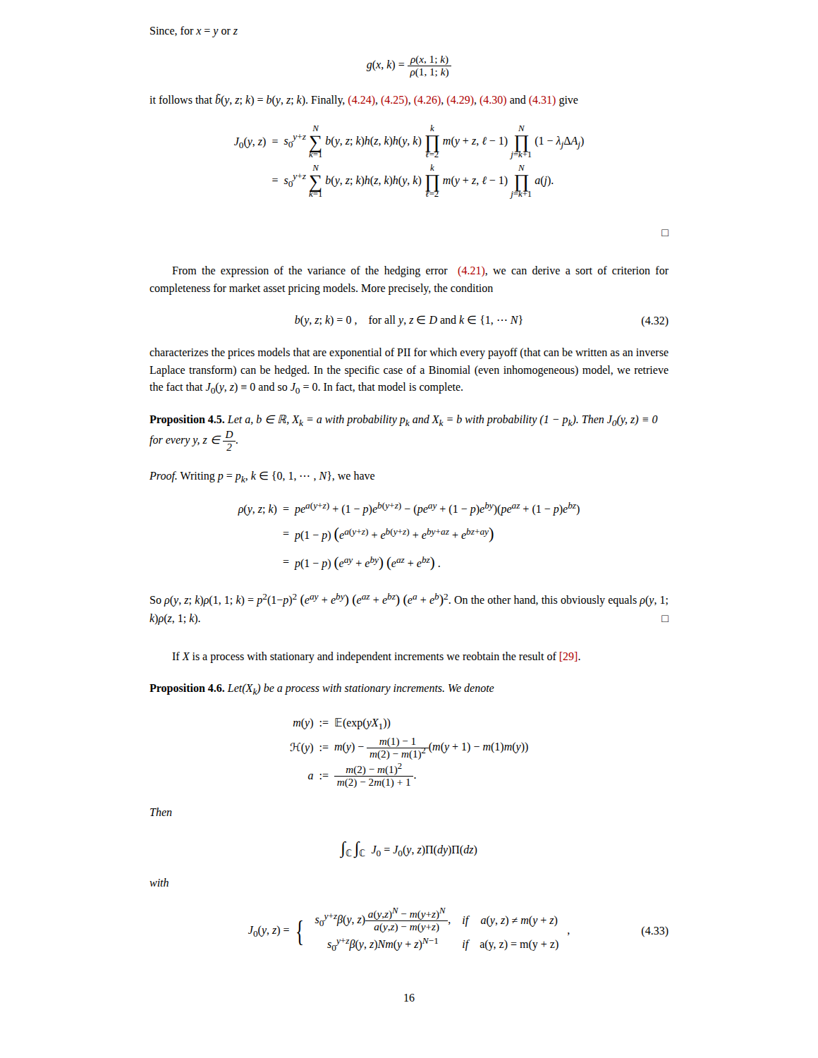Since, for x = y or z
g(x, k) = ρ(x, 1; k) ρ(1, 1; k)
it follows that b̃(y, z; k) = b(y, z; k). Finally, (4.24), (4.25), (4.26), (4.29), (4.30) and (4.31) give
| J 0 ( y , z ) | = | s 0 y + z N ∑ k =1 b ( y , z ; k ) h ( z , k ) h ( y , k ) k ∏ ℓ =2 m ( y + z , ℓ − 1) N ∏ j = k +1 (1 − λ j Δ A j ) |
| | = | s 0 y + z N ∑ k =1 b ( y , z ; k ) h ( z , k ) h ( y , k ) k ∏ ℓ =2 m ( y + z , ℓ − 1) N ∏ j = k +1 a ( j ). |
□
From the expression of the variance of the hedging error (4.21), we can derive a sort of criterion for completeness for market asset pricing models. More precisely, the condition
b(y, z; k) = 0 , for all y, z ∈ D and k ∈ {1, ⋯ N}
(4.32)
characterizes the prices models that are exponential of PII for which every payoff (that can be written as an inverse Laplace transform) can be hedged. In the specific case of a Binomial (even inhomogeneous) model, we retrieve the fact that J0(y, z) ≡ 0 and so J0 = 0. In fact, that model is complete.
Proposition 4.5. Let a, b ∈ ℝ, Xk = a with probability pk and Xk = b with probability (1 − pk). Then J0(y, z) ≡ 0 for every y, z ∈ D 2.
Proof. Writing p = pk, k ∈ {0, 1, ⋯ , N}, we have
| ρ ( y , z ; k ) | = | pe a ( y + z ) + (1 − p ) e b ( y + z ) − ( pe ay + (1 − p ) e by )( pe az + (1 − p ) e bz ) |
| | = | p (1 − p ) ( e a ( y + z ) + e b ( y + z ) + e by + az + e bz + ay ) |
| | = | p (1 − p ) ( e ay + e by ) ( e az + e bz ) . |
So ρ(y, z; k)ρ(1, 1; k) = p2(1−p)2 (eay + eby) (eaz + ebz) (ea + eb)2. On the other hand, this obviously equals ρ(y, 1; k)ρ(z, 1; k). □
If X is a process with stationary and independent increments we reobtain the result of [29].
Proposition 4.6. Let(Xk) be a process with stationary increments. We denote
| m ( y ) | := | 𝔼(exp( yX 1 )) |
| ℋ( y ) | := | m ( y ) − m (1) − 1 m (2) − m (1) 2 ( m ( y + 1) − m (1) m ( y )) |
| a | := | m (2) − m (1) 2 m (2) − 2 m (1) + 1 . |
Then
∫ℂ ∫ℂ J0 = J0(y, z)Π(dy)Π(dz)
with
J0(y, z) = {
| s 0 y + z β ( y , z ) a ( y , z ) N − m ( y + z ) N a ( y , z ) − m ( y + z ) , | if | a ( y , z ) ≠ m ( y + z ) |
| s 0 y + z β ( y , z ) Nm ( y + z ) N −1 | if | a(y, z) = m(y + z) |
,
(4.33)
16